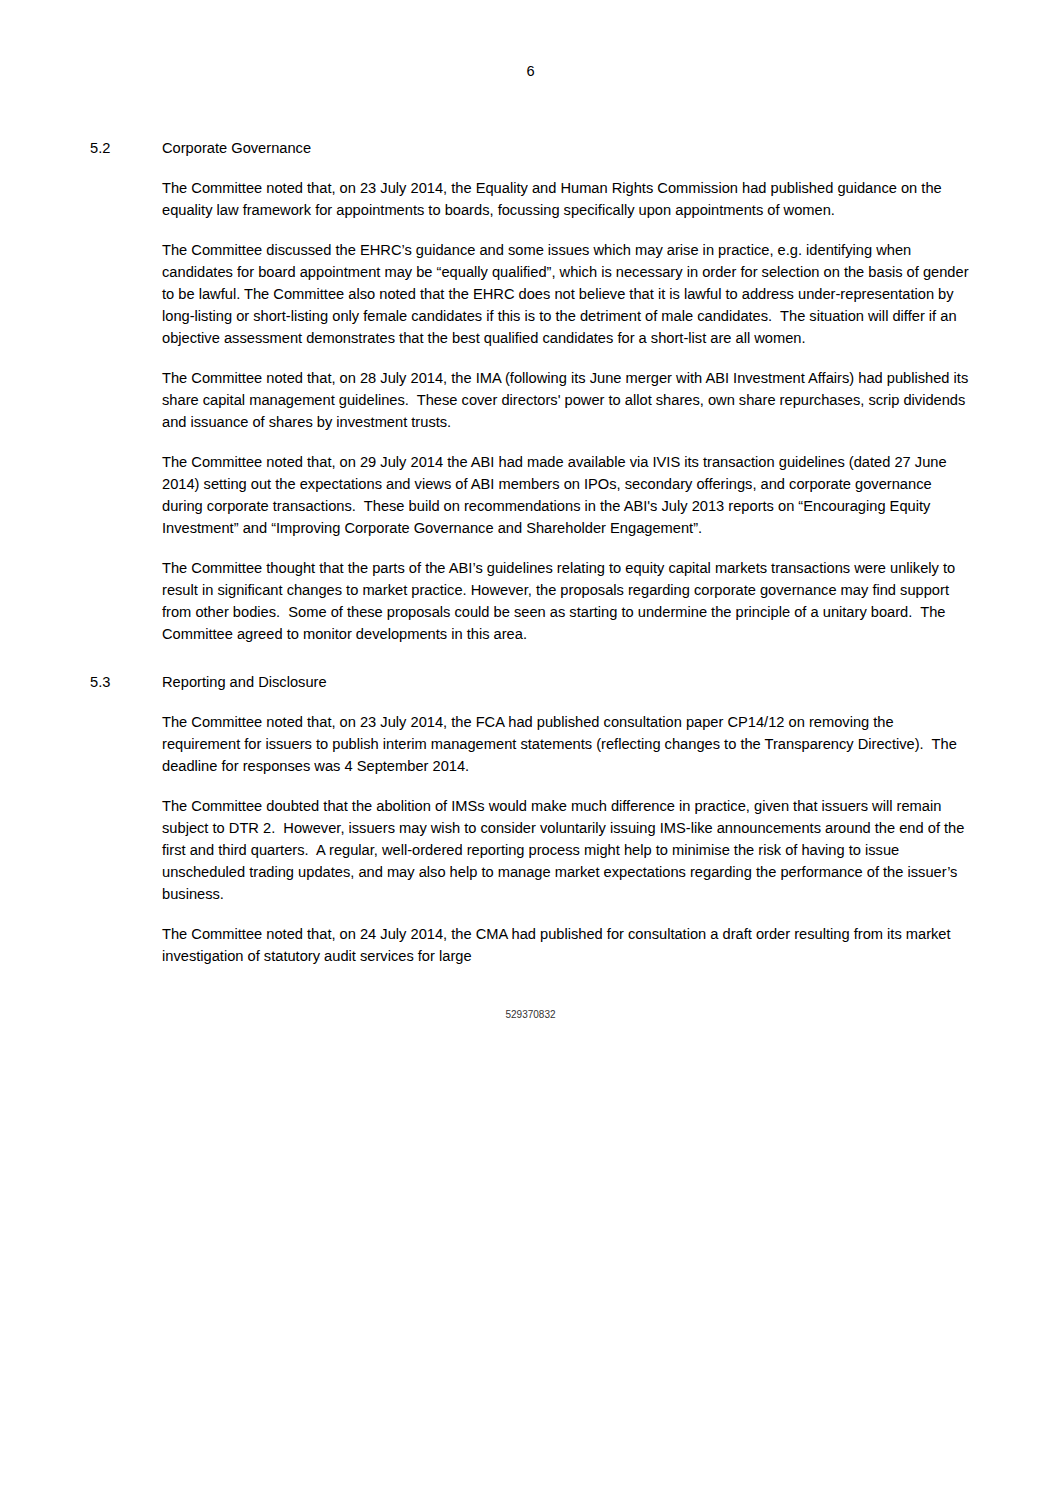6
5.2 Corporate Governance
The Committee noted that, on 23 July 2014, the Equality and Human Rights Commission had published guidance on the equality law framework for appointments to boards, focussing specifically upon appointments of women.
The Committee discussed the EHRC’s guidance and some issues which may arise in practice, e.g. identifying when candidates for board appointment may be “equally qualified”, which is necessary in order for selection on the basis of gender to be lawful. The Committee also noted that the EHRC does not believe that it is lawful to address under-representation by long-listing or short-listing only female candidates if this is to the detriment of male candidates. The situation will differ if an objective assessment demonstrates that the best qualified candidates for a short-list are all women.
The Committee noted that, on 28 July 2014, the IMA (following its June merger with ABI Investment Affairs) had published its share capital management guidelines. These cover directors' power to allot shares, own share repurchases, scrip dividends and issuance of shares by investment trusts.
The Committee noted that, on 29 July 2014 the ABI had made available via IVIS its transaction guidelines (dated 27 June 2014) setting out the expectations and views of ABI members on IPOs, secondary offerings, and corporate governance during corporate transactions. These build on recommendations in the ABI's July 2013 reports on “Encouraging Equity Investment” and “Improving Corporate Governance and Shareholder Engagement”.
The Committee thought that the parts of the ABI’s guidelines relating to equity capital markets transactions were unlikely to result in significant changes to market practice. However, the proposals regarding corporate governance may find support from other bodies. Some of these proposals could be seen as starting to undermine the principle of a unitary board. The Committee agreed to monitor developments in this area.
5.3 Reporting and Disclosure
The Committee noted that, on 23 July 2014, the FCA had published consultation paper CP14/12 on removing the requirement for issuers to publish interim management statements (reflecting changes to the Transparency Directive). The deadline for responses was 4 September 2014.
The Committee doubted that the abolition of IMSs would make much difference in practice, given that issuers will remain subject to DTR 2. However, issuers may wish to consider voluntarily issuing IMS-like announcements around the end of the first and third quarters. A regular, well-ordered reporting process might help to minimise the risk of having to issue unscheduled trading updates, and may also help to manage market expectations regarding the performance of the issuer’s business.
The Committee noted that, on 24 July 2014, the CMA had published for consultation a draft order resulting from its market investigation of statutory audit services for large
529370832